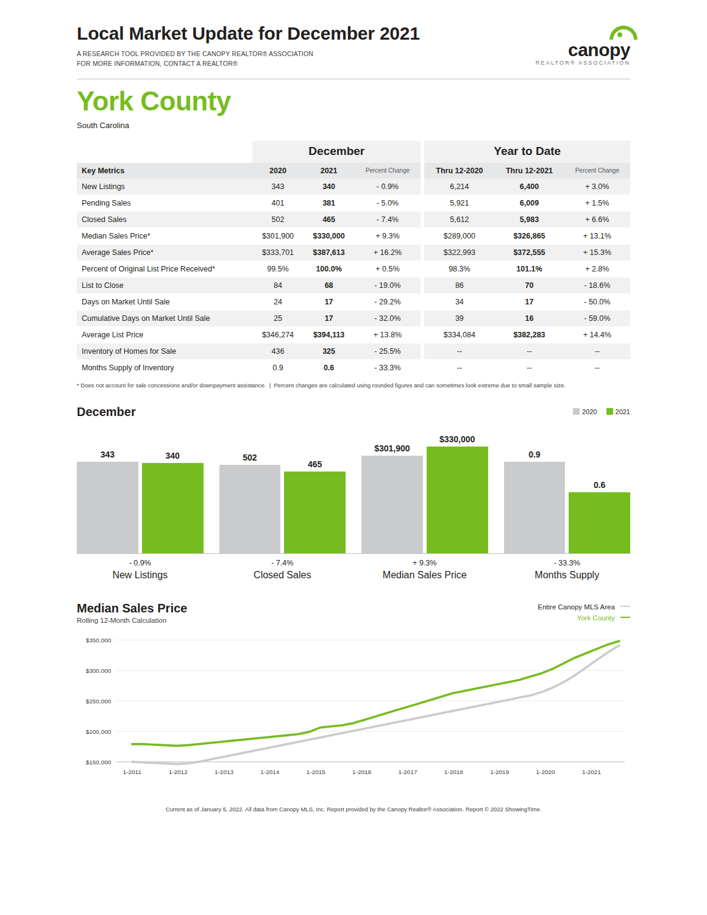Local Market Update for December 2021
A Research Tool Provided by the Canopy Realtor® Association
For More Information, Contact a Realtor®
canopy REALTOR® ASSOCIATION
York County
South Carolina
| | December | Year to Date |
| --- | --- | --- |
| Key Metrics | 2020 | 2021 | Percent Change | Thru 12-2020 | Thru 12-2021 | Percent Change |
| New Listings | 343 | 340 | - 0.9% | 6,214 | 6,400 | + 3.0% |
| Pending Sales | 401 | 381 | - 5.0% | 5,921 | 6,009 | + 1.5% |
| Closed Sales | 502 | 465 | - 7.4% | 5,612 | 5,983 | + 6.6% |
| Median Sales Price* | $301,900 | $330,000 | + 9.3% | $289,000 | $326,865 | + 13.1% |
| Average Sales Price* | $333,701 | $387,613 | + 16.2% | $322,993 | $372,555 | + 15.3% |
| Percent of Original List Price Received* | 99.5% | 100.0% | + 0.5% | 98.3% | 101.1% | + 2.8% |
| List to Close | 84 | 68 | - 19.0% | 86 | 70 | - 18.6% |
| Days on Market Until Sale | 24 | 17 | - 29.2% | 34 | 17 | - 50.0% |
| Cumulative Days on Market Until Sale | 25 | 17 | - 32.0% | 39 | 16 | - 59.0% |
| Average List Price | $346,274 | $394,113 | + 13.8% | $334,084 | $382,283 | + 14.4% |
| Inventory of Homes for Sale | 436 | 325 | - 25.5% | -- | -- | -- |
| Months Supply of Inventory | 0.9 | 0.6 | - 33.3% | -- | -- | -- |
* Does not account for sale concessions and/or downpayment assistance. | Percent changes are calculated using rounded figures and can sometimes look extreme due to small sample size.
December
2020 2021
343
340
502
465
$301,900
$330,000
0.9
0.6
- 0.9%
New Listings
- 7.4%
Closed Sales
+ 9.3%
Median Sales Price
- 33.3%
Months Supply
Median Sales Price
Rolling 12-Month Calculation
Entire Canopy MLS Area
York County
$350,000 $300,000 $250,000 $200,000 $150,000 1-2011 1-2012 1-2013 1-2014 1-2015 1-2016 1-2017 1-2018 1-2019 1-2020 1-2021
Current as of January 5, 2022. All data from Canopy MLS, Inc. Report provided by the Canopy Realtor® Association. Report © 2022 ShowingTime.